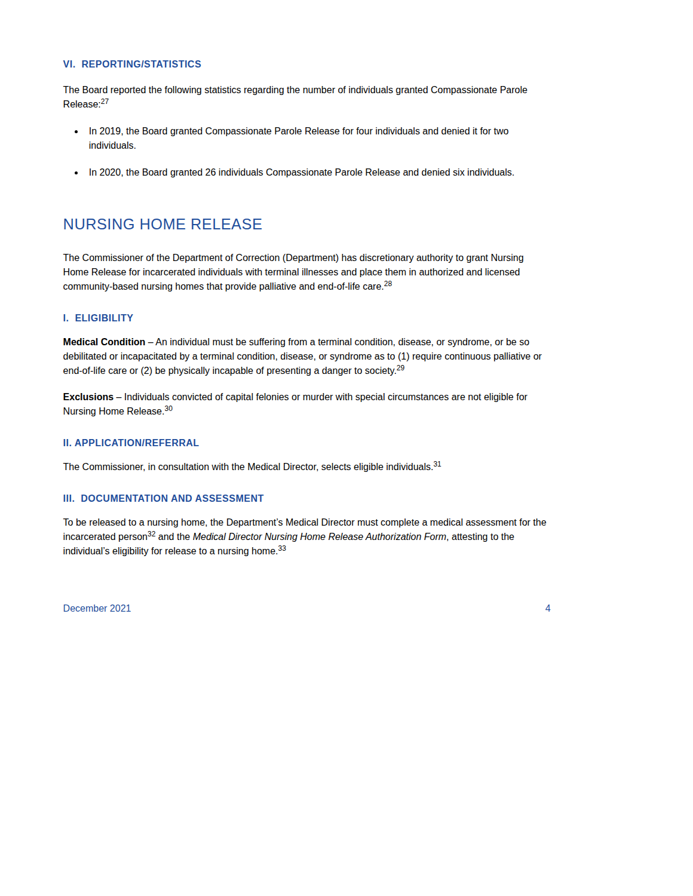VI. REPORTING/STATISTICS
The Board reported the following statistics regarding the number of individuals granted Compassionate Parole Release:27
In 2019, the Board granted Compassionate Parole Release for four individuals and denied it for two individuals.
In 2020, the Board granted 26 individuals Compassionate Parole Release and denied six individuals.
NURSING HOME RELEASE
The Commissioner of the Department of Correction (Department) has discretionary authority to grant Nursing Home Release for incarcerated individuals with terminal illnesses and place them in authorized and licensed community-based nursing homes that provide palliative and end-of-life care.28
I. ELIGIBILITY
Medical Condition – An individual must be suffering from a terminal condition, disease, or syndrome, or be so debilitated or incapacitated by a terminal condition, disease, or syndrome as to (1) require continuous palliative or end-of-life care or (2) be physically incapable of presenting a danger to society.29
Exclusions – Individuals convicted of capital felonies or murder with special circumstances are not eligible for Nursing Home Release.30
II. APPLICATION/REFERRAL
The Commissioner, in consultation with the Medical Director, selects eligible individuals.31
III. DOCUMENTATION AND ASSESSMENT
To be released to a nursing home, the Department’s Medical Director must complete a medical assessment for the incarcerated person32 and the Medical Director Nursing Home Release Authorization Form, attesting to the individual’s eligibility for release to a nursing home.33
December 2021 4